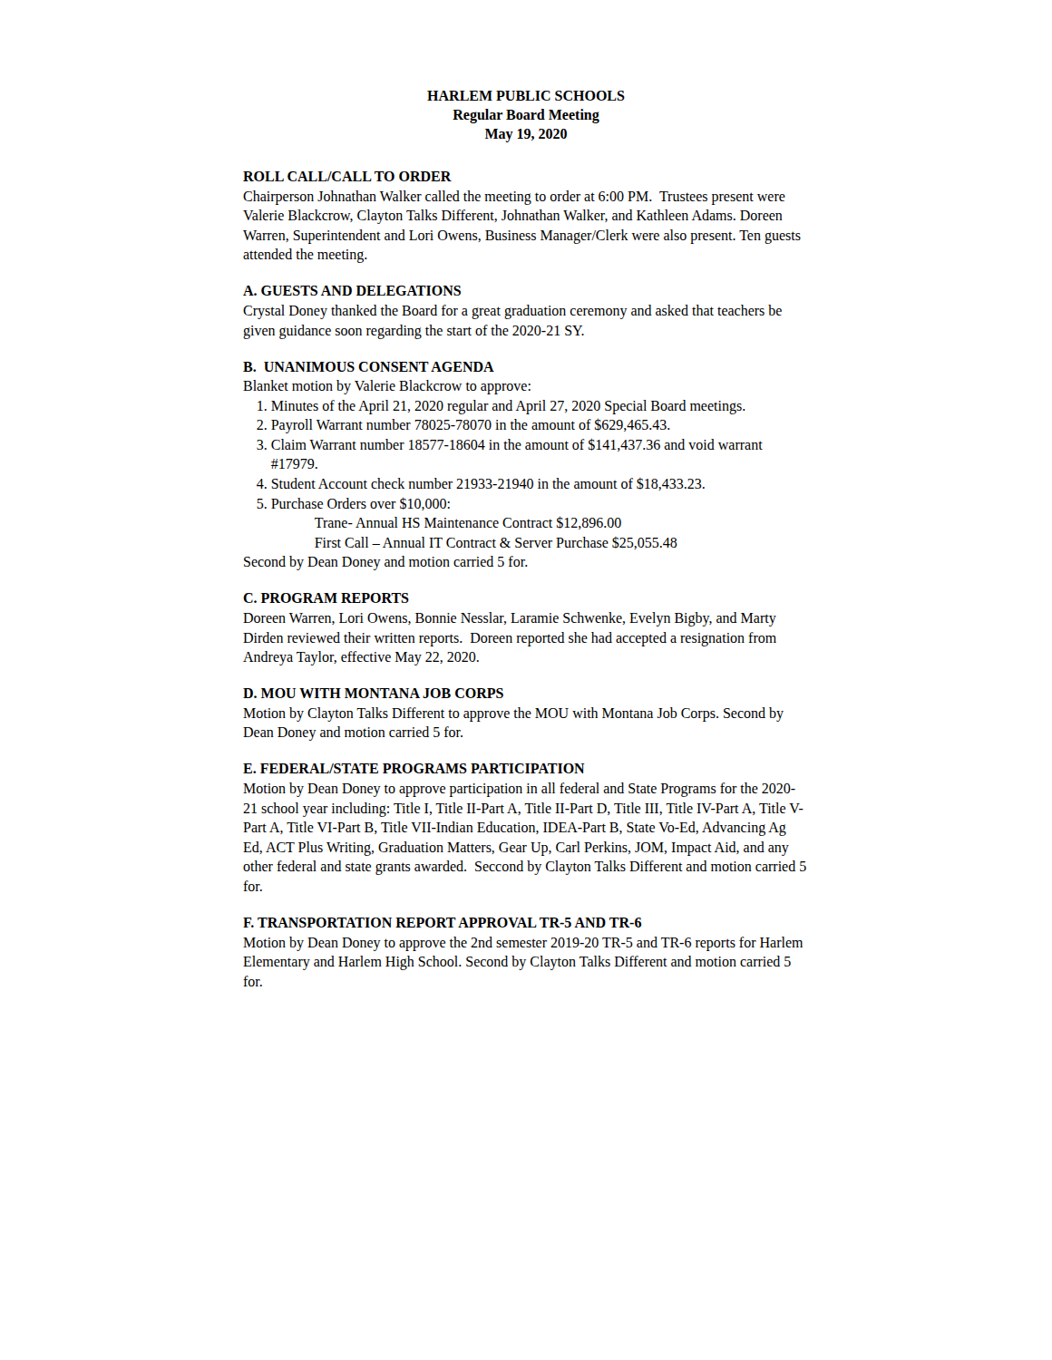HARLEM PUBLIC SCHOOLS Regular Board Meeting May 19, 2020
Roll Call/Call to Order
Chairperson Johnathan Walker called the meeting to order at 6:00 PM. Trustees present were Valerie Blackcrow, Clayton Talks Different, Johnathan Walker, and Kathleen Adams. Doreen Warren, Superintendent and Lori Owens, Business Manager/Clerk were also present. Ten guests attended the meeting.
A. Guests and Delegations
Crystal Doney thanked the Board for a great graduation ceremony and asked that teachers be given guidance soon regarding the start of the 2020-21 SY.
B. Unanimous Consent Agenda
Blanket motion by Valerie Blackcrow to approve:
Minutes of the April 21, 2020 regular and April 27, 2020 Special Board meetings.
Payroll Warrant number 78025-78070 in the amount of $629,465.43.
Claim Warrant number 18577-18604 in the amount of $141,437.36 and void warrant #17979.
Student Account check number 21933-21940 in the amount of $18,433.23.
Purchase Orders over $10,000:
Trane- Annual HS Maintenance Contract $12,896.00
First Call – Annual IT Contract & Server Purchase $25,055.48
Second by Dean Doney and motion carried 5 for.
C. Program Reports
Doreen Warren, Lori Owens, Bonnie Nesslar, Laramie Schwenke, Evelyn Bigby, and Marty Dirden reviewed their written reports. Doreen reported she had accepted a resignation from Andreya Taylor, effective May 22, 2020.
D. MOU with Montana Job Corps
Motion by Clayton Talks Different to approve the MOU with Montana Job Corps. Second by Dean Doney and motion carried 5 for.
E. Federal/State Programs Participation
Motion by Dean Doney to approve participation in all federal and State Programs for the 2020-21 school year including: Title I, Title II-Part A, Title II-Part D, Title III, Title IV-Part A, Title V-Part A, Title VI-Part B, Title VII-Indian Education, IDEA-Part B, State Vo-Ed, Advancing Ag Ed, ACT Plus Writing, Graduation Matters, Gear Up, Carl Perkins, JOM, Impact Aid, and any other federal and state grants awarded. Seccond by Clayton Talks Different and motion carried 5 for.
F. Transportation Report Approval TR-5 and TR-6
Motion by Dean Doney to approve the 2nd semester 2019-20 TR-5 and TR-6 reports for Harlem Elementary and Harlem High School. Second by Clayton Talks Different and motion carried 5 for.